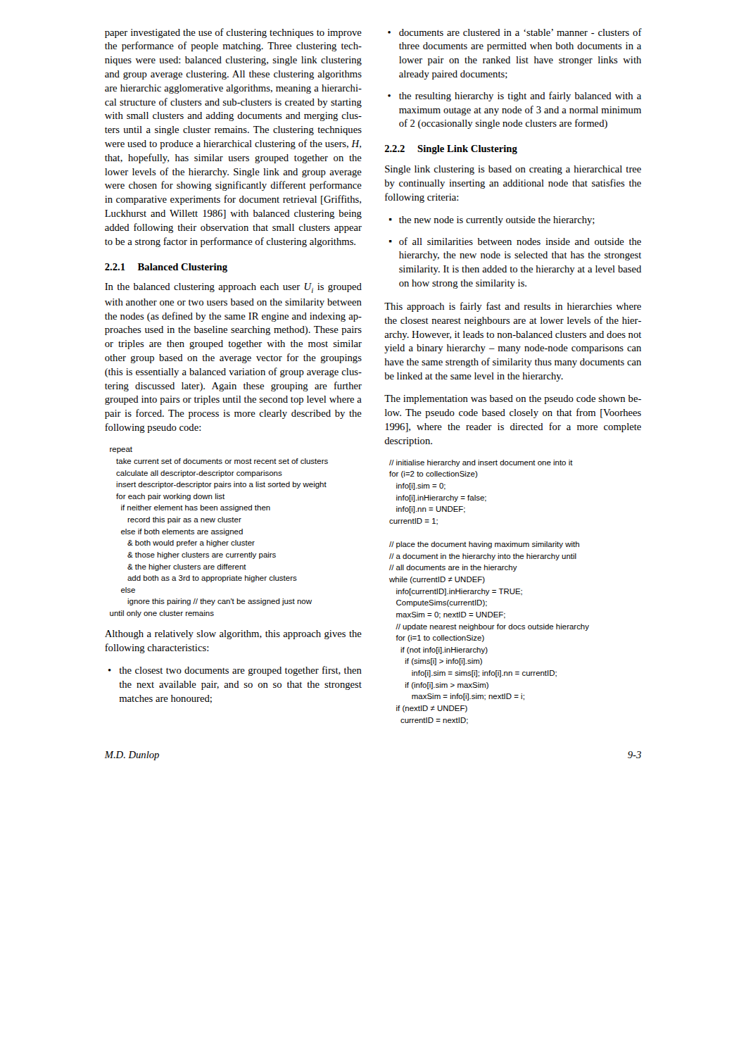paper investigated the use of clustering techniques to improve the performance of people matching. Three clustering techniques were used: balanced clustering, single link clustering and group average clustering. All these clustering algorithms are hierarchic agglomerative algorithms, meaning a hierarchical structure of clusters and sub-clusters is created by starting with small clusters and adding documents and merging clusters until a single cluster remains. The clustering techniques were used to produce a hierarchical clustering of the users, H, that, hopefully, has similar users grouped together on the lower levels of the hierarchy. Single link and group average were chosen for showing significantly different performance in comparative experiments for document retrieval [Griffiths, Luckhurst and Willett 1986] with balanced clustering being added following their observation that small clusters appear to be a strong factor in performance of clustering algorithms.
2.2.1 Balanced Clustering
In the balanced clustering approach each user Ui is grouped with another one or two users based on the similarity between the nodes (as defined by the same IR engine and indexing approaches used in the baseline searching method). These pairs or triples are then grouped together with the most similar other group based on the average vector for the groupings (this is essentially a balanced variation of group average clustering discussed later). Again these grouping are further grouped into pairs or triples until the second top level where a pair is forced. The process is more clearly described by the following pseudo code:
repeat
   take current set of documents or most recent set of clusters
   calculate all descriptor-descriptor comparisons
   insert descriptor-descriptor pairs into a list sorted by weight
   for each pair working down list
     if neither element has been assigned then
        record this pair as a new cluster
     else if both elements are assigned
        & both would prefer a higher cluster
        & those higher clusters are currently pairs
        & the higher clusters are different
        add both as a 3rd to appropriate higher clusters
     else
        ignore this pairing // they can't be assigned just now
until only one cluster remains
Although a relatively slow algorithm, this approach gives the following characteristics:
the closest two documents are grouped together first, then the next available pair, and so on so that the strongest matches are honoured;
documents are clustered in a ‘stable’ manner - clusters of three documents are permitted when both documents in a lower pair on the ranked list have stronger links with already paired documents;
the resulting hierarchy is tight and fairly balanced with a maximum outage at any node of 3 and a normal minimum of 2 (occasionally single node clusters are formed)
2.2.2 Single Link Clustering
Single link clustering is based on creating a hierarchical tree by continually inserting an additional node that satisfies the following criteria:
the new node is currently outside the hierarchy;
of all similarities between nodes inside and outside the hierarchy, the new node is selected that has the strongest similarity. It is then added to the hierarchy at a level based on how strong the similarity is.
This approach is fairly fast and results in hierarchies where the closest nearest neighbours are at lower levels of the hierarchy. However, it leads to non-balanced clusters and does not yield a binary hierarchy – many node-node comparisons can have the same strength of similarity thus many documents can be linked at the same level in the hierarchy.
The implementation was based on the pseudo code shown below. The pseudo code based closely on that from [Voorhees 1996], where the reader is directed for a more complete description.
// initialise hierarchy and insert document one into it
for (i=2 to collectionSize)
   info[i].sim = 0;
   info[i].inHierarchy = false;
   info[i].nn = UNDEF;
currentID = 1;

// place the document having maximum similarity with
// a document in the hierarchy into the hierarchy until
// all documents are in the hierarchy
while (currentID ≠ UNDEF)
   info[currentID].inHierarchy = TRUE;
   ComputeSims(currentID);
   maxSim = 0; nextID = UNDEF;
   // update nearest neighbour for docs outside hierarchy
   for (i=1 to collectionSize)
     if (not info[i].inHierarchy)
       if (sims[i] > info[i].sim)
          info[i].sim = sims[i]; info[i].nn = currentID;
       if (info[i].sim > maxSim)
          maxSim = info[i].sim; nextID = i;
   if (nextID ≠ UNDEF)
     currentID = nextID;
M.D. Dunlop 9-3